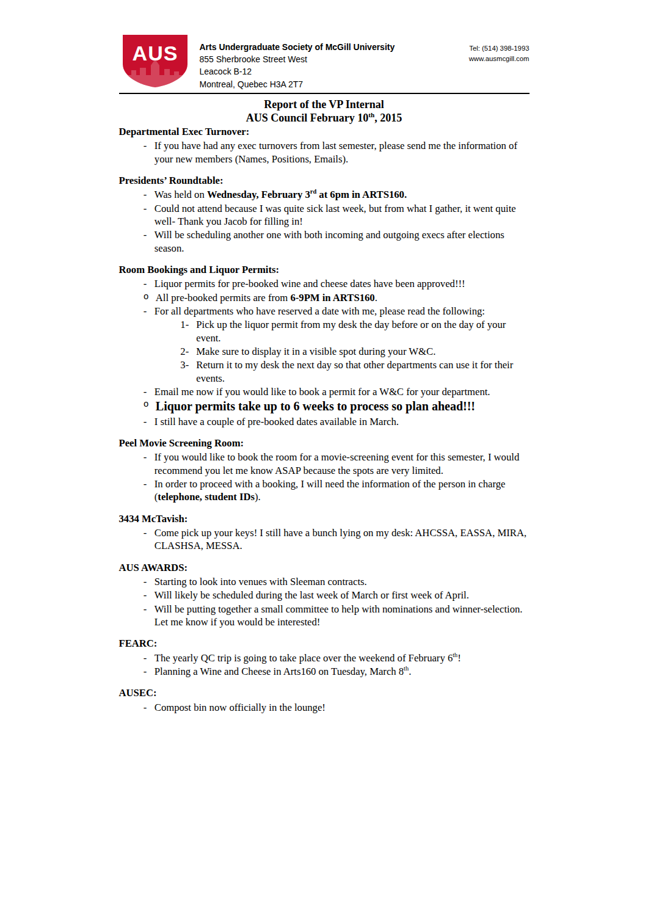AUS
Arts Undergraduate Society of McGill University
855 Sherbrooke Street West
Leacock B-12
Montreal, Quebec H3A 2T7
Tel: (514) 398-1993
www.ausmcgill.com
Report of the VP Internal AUS Council February 10th, 2015
Departmental Exec Turnover:
If you have had any exec turnovers from last semester, please send me the information of your new members (Names, Positions, Emails).
Presidents’ Roundtable:
Was held on Wednesday, February 3rd at 6pm in ARTS160.
Could not attend because I was quite sick last week, but from what I gather, it went quite well- Thank you Jacob for filling in!
Will be scheduling another one with both incoming and outgoing execs after elections season.
Room Bookings and Liquor Permits:
Liquor permits for pre-booked wine and cheese dates have been approved!!!
All pre-booked permits are from 6-9PM in ARTS160.
For all departments who have reserved a date with me, please read the following:
Pick up the liquor permit from my desk the day before or on the day of your event.
Make sure to display it in a visible spot during your W&C.
Return it to my desk the next day so that other departments can use it for their events.
Email me now if you would like to book a permit for a W&C for your department.
Liquor permits take up to 6 weeks to process so plan ahead!!!
I still have a couple of pre-booked dates available in March.
Peel Movie Screening Room:
If you would like to book the room for a movie-screening event for this semester, I would recommend you let me know ASAP because the spots are very limited.
In order to proceed with a booking, I will need the information of the person in charge (telephone, student IDs).
3434 McTavish:
Come pick up your keys! I still have a bunch lying on my desk: AHCSSA, EASSA, MIRA, CLASHSA, MESSA.
AUS AWARDS:
Starting to look into venues with Sleeman contracts.
Will likely be scheduled during the last week of March or first week of April.
Will be putting together a small committee to help with nominations and winner-selection. Let me know if you would be interested!
FEARC:
The yearly QC trip is going to take place over the weekend of February 6th!
Planning a Wine and Cheese in Arts160 on Tuesday, March 8th.
AUSEC:
Compost bin now officially in the lounge!